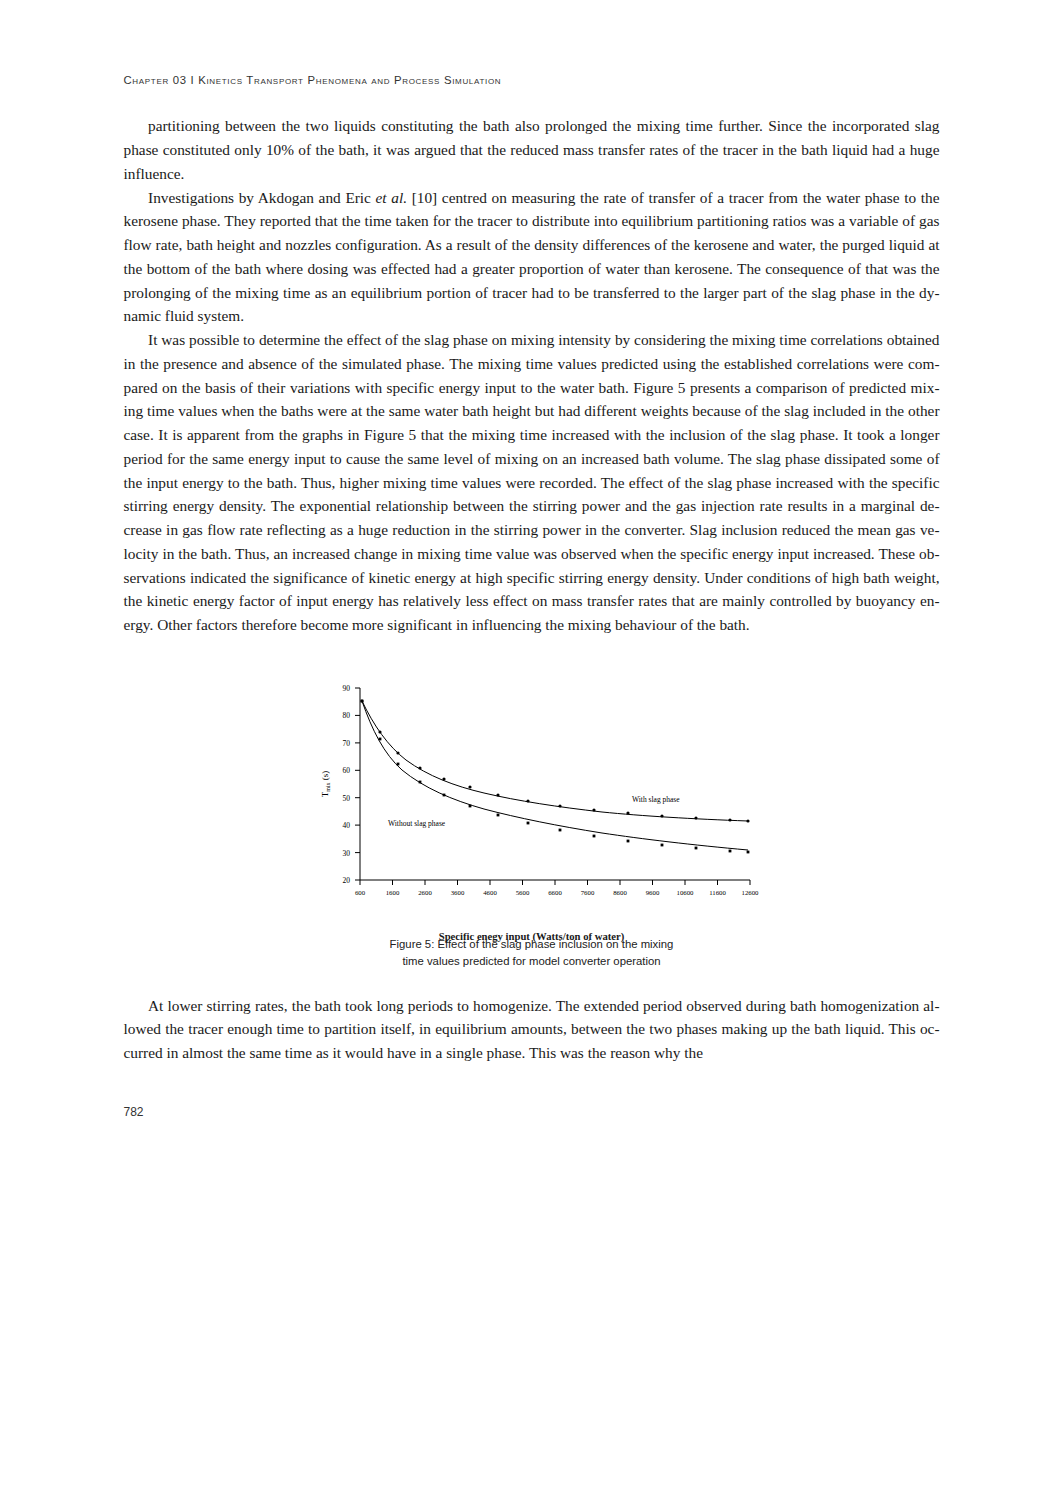Chapter 03 I Kinetics Transport Phenomena and Process Simulation
partitioning between the two liquids constituting the bath also prolonged the mixing time further. Since the incorporated slag phase constituted only 10% of the bath, it was argued that the reduced mass transfer rates of the tracer in the bath liquid had a huge influence.
Investigations by Akdogan and Eric et al. [10] centred on measuring the rate of transfer of a tracer from the water phase to the kerosene phase. They reported that the time taken for the tracer to distribute into equilibrium partitioning ratios was a variable of gas flow rate, bath height and nozzles configuration. As a result of the density differences of the kerosene and water, the purged liquid at the bottom of the bath where dosing was effected had a greater proportion of water than kerosene. The consequence of that was the prolonging of the mixing time as an equilibrium portion of tracer had to be transferred to the larger part of the slag phase in the dynamic fluid system.
It was possible to determine the effect of the slag phase on mixing intensity by considering the mixing time correlations obtained in the presence and absence of the simulated phase. The mixing time values predicted using the established correlations were compared on the basis of their variations with specific energy input to the water bath. Figure 5 presents a comparison of predicted mixing time values when the baths were at the same water bath height but had different weights because of the slag included in the other case. It is apparent from the graphs in Figure 5 that the mixing time increased with the inclusion of the slag phase. It took a longer period for the same energy input to cause the same level of mixing on an increased bath volume. The slag phase dissipated some of the input energy to the bath. Thus, higher mixing time values were recorded. The effect of the slag phase increased with the specific stirring energy density. The exponential relationship between the stirring power and the gas injection rate results in a marginal decrease in gas flow rate reflecting as a huge reduction in the stirring power in the converter. Slag inclusion reduced the mean gas velocity in the bath. Thus, an increased change in mixing time value was observed when the specific energy input increased. These observations indicated the significance of kinetic energy at high specific stirring energy density. Under conditions of high bath weight, the kinetic energy factor of input energy has relatively less effect on mass transfer rates that are mainly controlled by buoyancy energy. Other factors therefore become more significant in influencing the mixing behaviour of the bath.
90 80 70 60 50 40 30 20 Tmix (s) 600 1600 2600 3600 4600 5600 6600 7600 8600 9600 10600 11600 12600 With slag phase Without slag phase
Specific enegy input (Watts/ton of water)
Figure 5: Effect of the slag phase inclusion on the mixing
time values predicted for model converter operation
At lower stirring rates, the bath took long periods to homogenize. The extended period observed during bath homogenization allowed the tracer enough time to partition itself, in equilibrium amounts, between the two phases making up the bath liquid. This occurred in almost the same time as it would have in a single phase. This was the reason why the
782